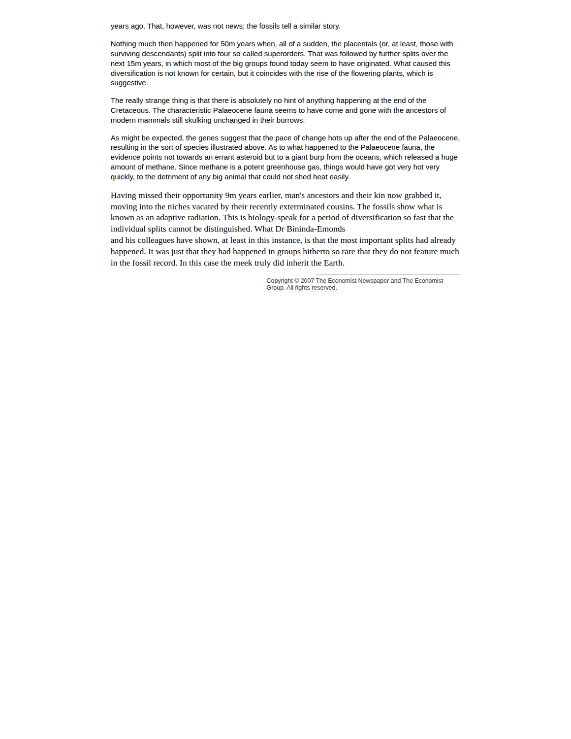years ago. That, however, was not news; the fossils tell a similar story.
Nothing much then happened for 50m years when, all of a sudden, the placentals (or, at least, those with surviving descendants) split into four so-called superorders. That was followed by further splits over the next 15m years, in which most of the big groups found today seem to have originated. What caused this diversification is not known for certain, but it coincides with the rise of the flowering plants, which is suggestive.
The really strange thing is that there is absolutely no hint of anything happening at the end of the Cretaceous. The characteristic Palaeocene fauna seems to have come and gone with the ancestors of modern mammals still skulking unchanged in their burrows.
As might be expected, the genes suggest that the pace of change hots up after the end of the Palaeocene, resulting in the sort of species illustrated above. As to what happened to the Palaeocene fauna, the evidence points not towards an errant asteroid but to a giant burp from the oceans, which released a huge amount of methane. Since methane is a potent greenhouse gas, things would have got very hot very quickly, to the detriment of any big animal that could not shed heat easily.
Having missed their opportunity 9m years earlier, man's ancestors and their kin now grabbed it, moving into the niches vacated by their recently exterminated cousins. The fossils show what is known as an adaptive radiation. This is biology-speak for a period of diversification so fast that the individual splits cannot be distinguished. What Dr Bininda-Emonds
and his colleagues have shown, at least in this instance, is that the most important splits had already happened. It was just that they had happened in groups hitherto so rare that they do not feature much in the fossil record. In this case the meek truly did inherit the Earth.
Copyright © 2007 The Economist Newspaper and The Economist Group. All rights reserved.